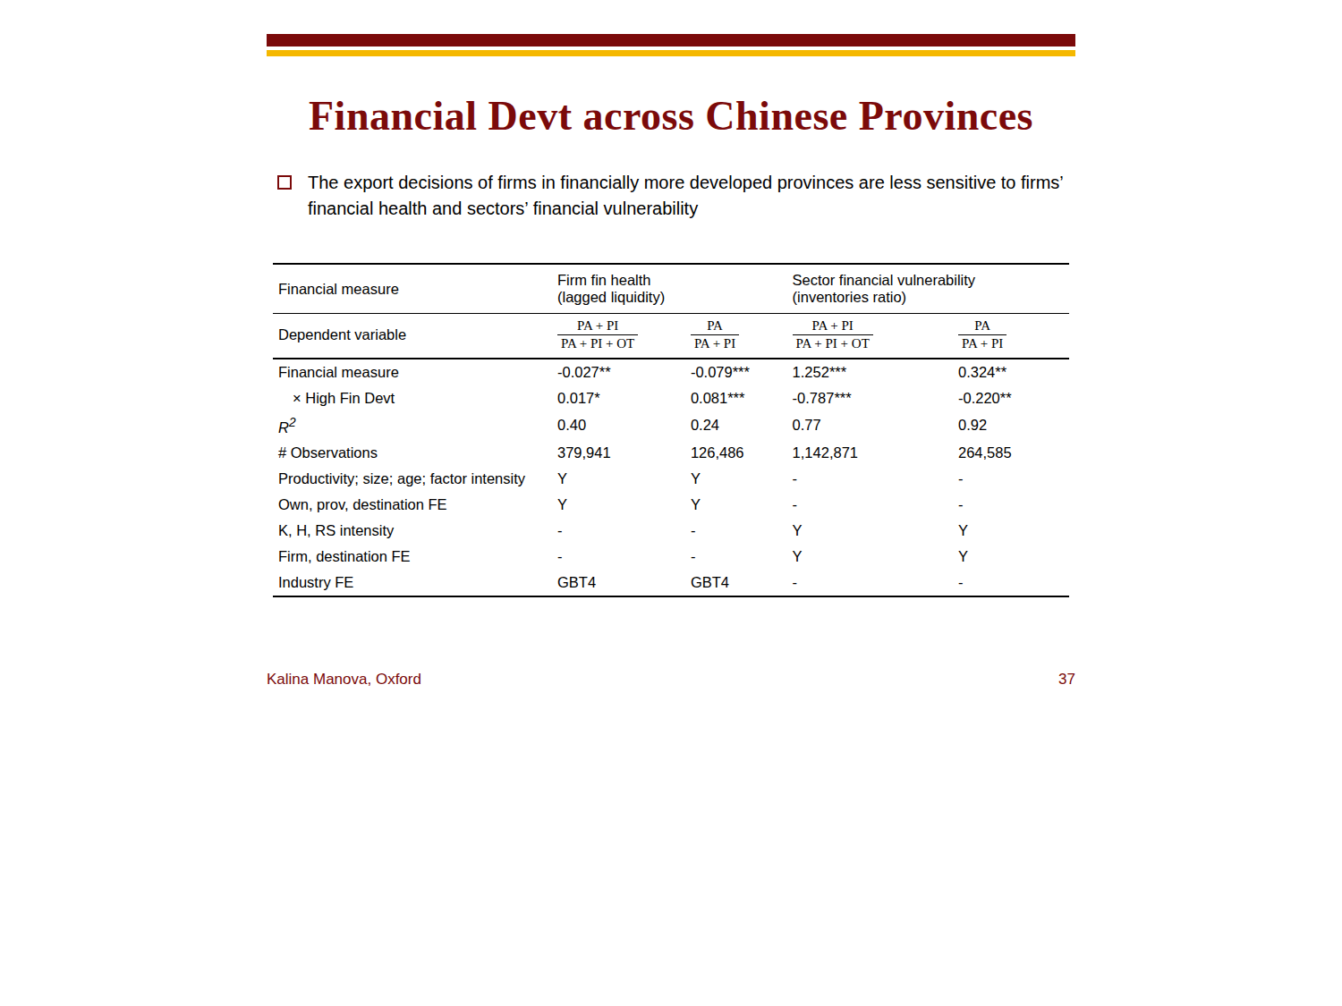Financial Devt across Chinese Provinces
The export decisions of firms in financially more developed provinces are less sensitive to firms’ financial health and sectors’ financial vulnerability
| Financial measure | Firm fin health (lagged liquidity) | Sector financial vulnerability (inventories ratio) |
| --- | --- | --- |
| Dependent variable | PA + PI PA + PI + OT | PA PA + PI | PA + PI PA + PI + OT | PA PA + PI |
| Financial measure | -0.027** | -0.079*** | 1.252*** | 0.324** |
| × High Fin Devt | 0.017* | 0.081*** | -0.787*** | -0.220** |
| R 2 | 0.40 | 0.24 | 0.77 | 0.92 |
| # Observations | 379,941 | 126,486 | 1,142,871 | 264,585 |
| Productivity; size; age; factor intensity | Y | Y | - | - |
| Own, prov, destination FE | Y | Y | - | - |
| K, H, RS intensity | - | - | Y | Y |
| Firm, destination FE | - | - | Y | Y |
| Industry FE | GBT4 | GBT4 | - | - |
Kalina Manova, Oxford 37